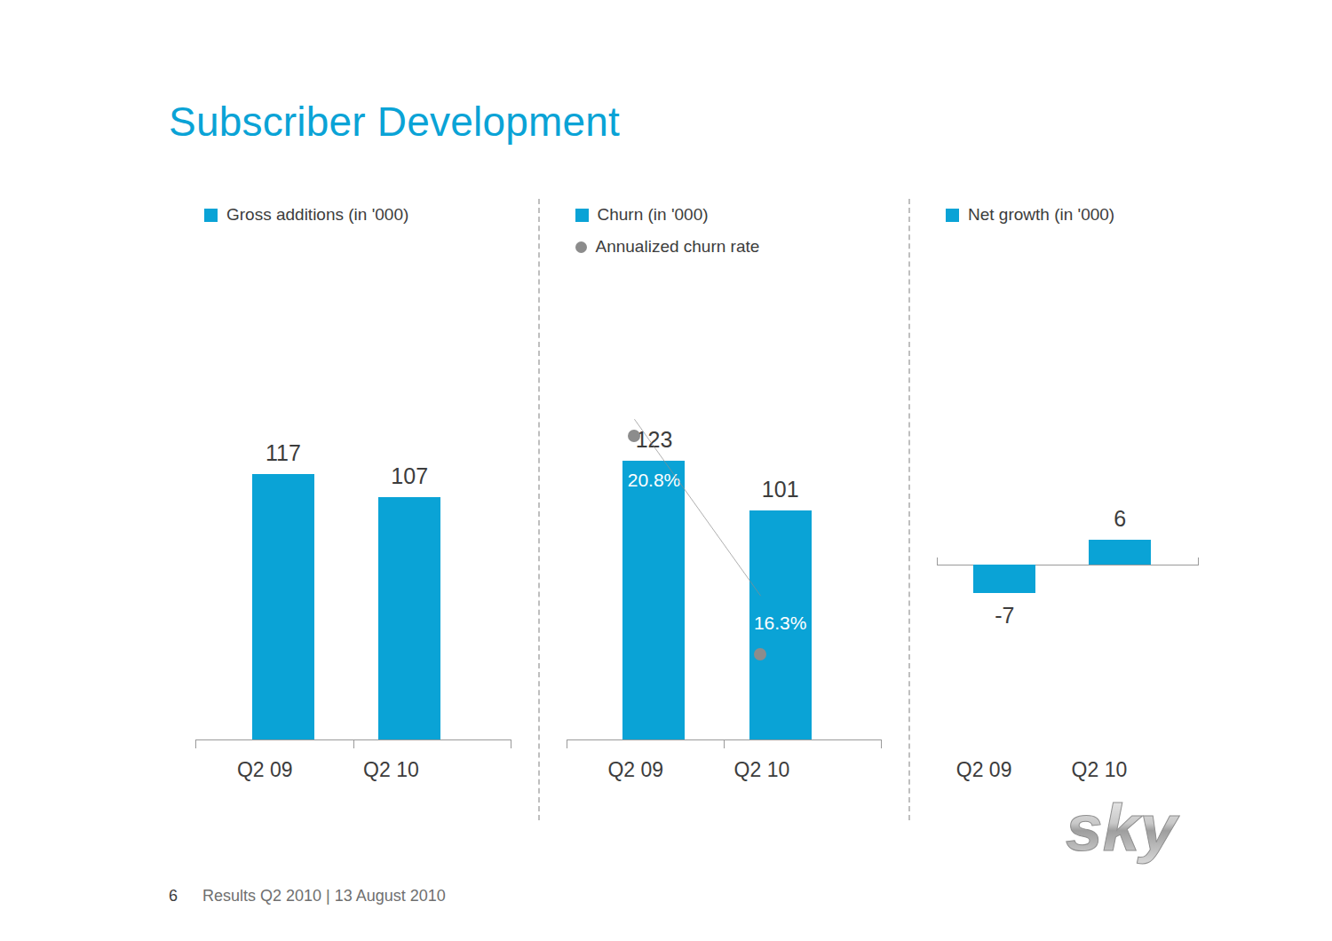Subscriber Development
Gross additions (in '000)
117
107
Q2 09 Q2 10
Churn (in '000)
Annualized churn rate
123 20.8%
101 16.3%
Q2 09 Q2 10
Net growth (in '000)
-7
6
Q2 09 Q2 10
6 Results Q2 2010 | 13 August 2010
sky